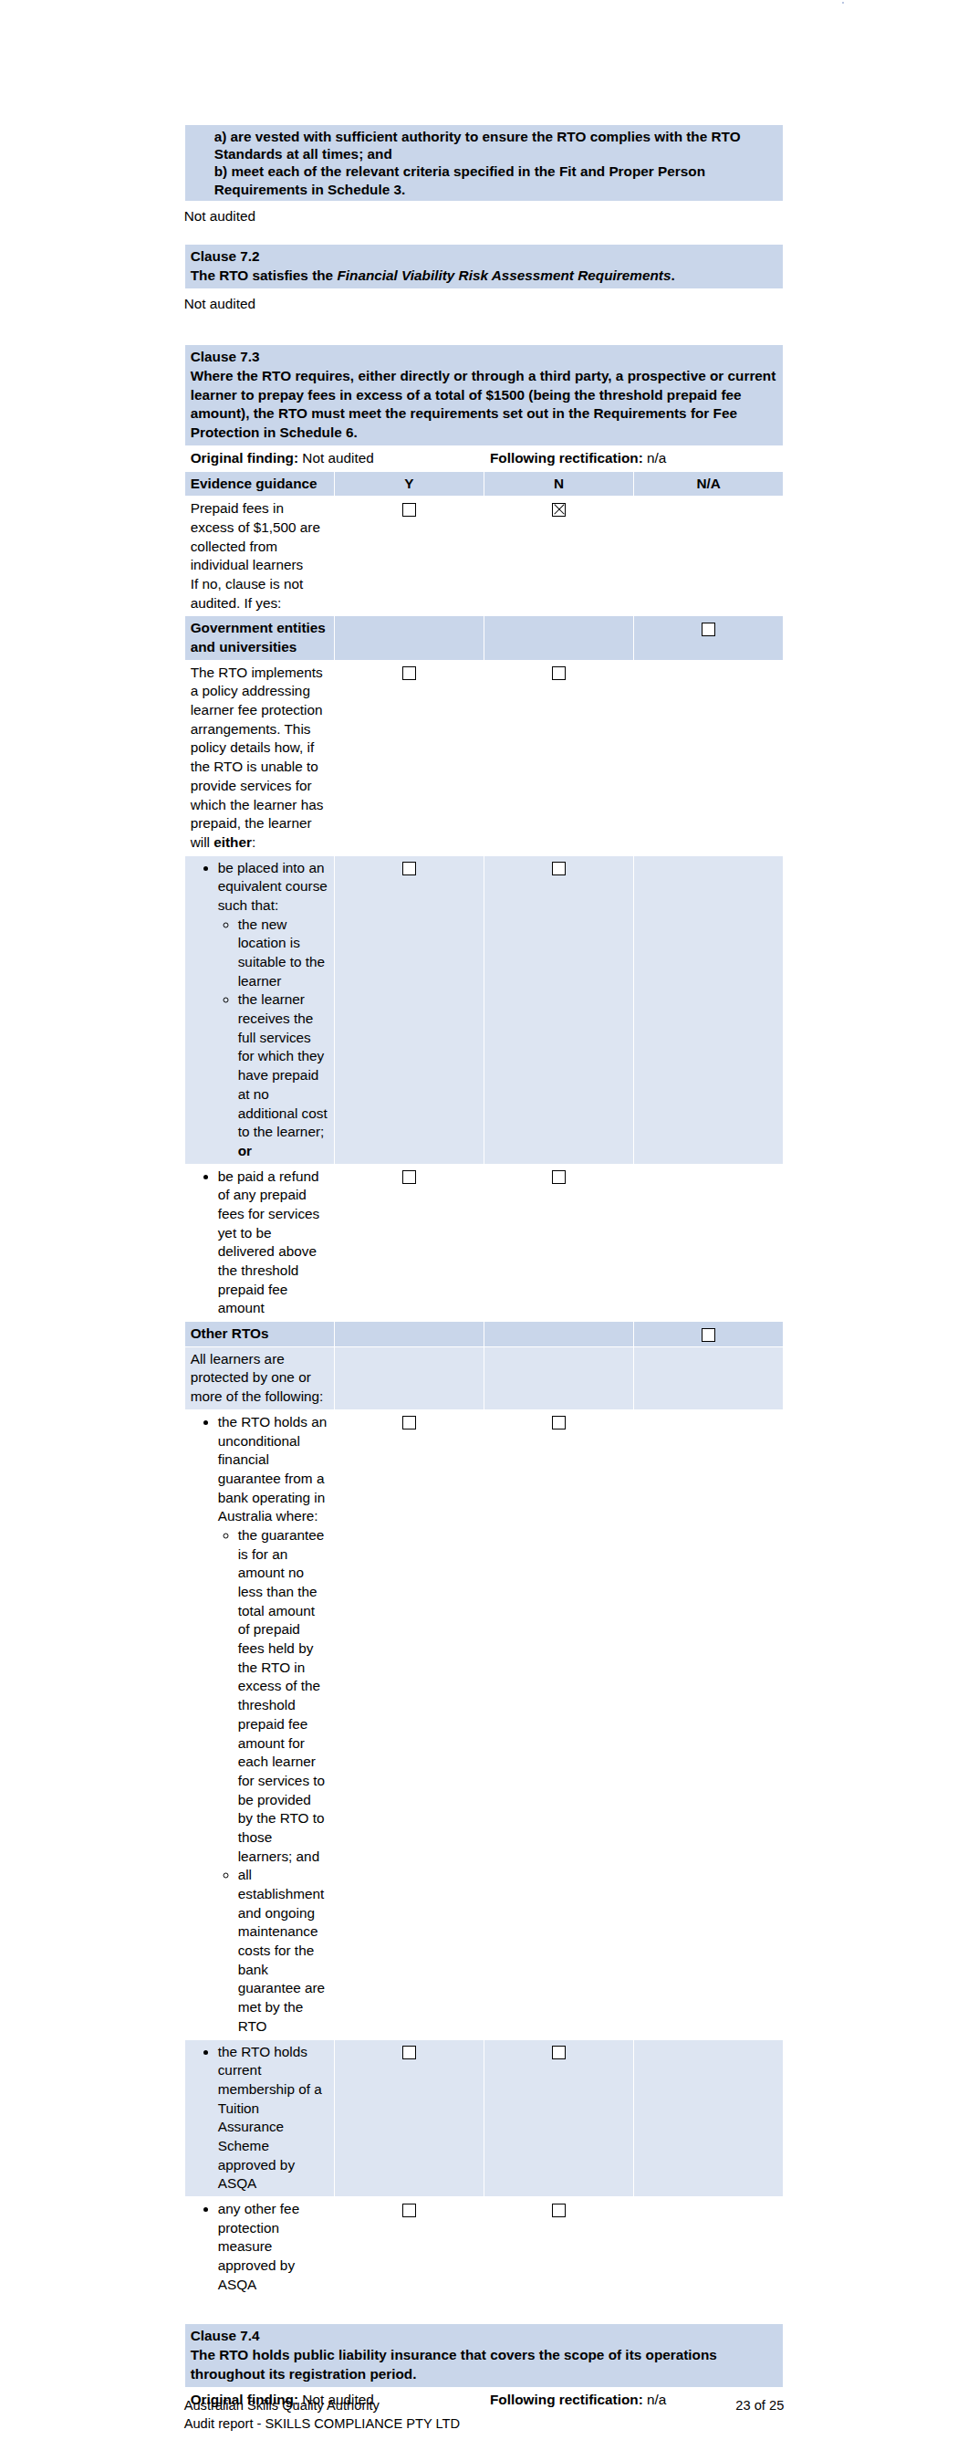| a) are vested with sufficient authority to ensure the RTO complies with the RTO Standards at all times; and b) meet each of the relevant criteria specified in the Fit and Proper Person Requirements in Schedule 3. |
Not audited
| Clause 7.2 The RTO satisfies the Financial Viability Risk Assessment Requirements . |
Not audited
| Clause 7.3 Where the RTO requires, either directly or through a third party, a prospective or current learner to prepay fees in excess of a total of $1500 (being the threshold prepaid fee amount), the RTO must meet the requirements set out in the Requirements for Fee Protection in Schedule 6. |
| Original finding: Not audited | Following rectification: n/a |
| Evidence guidance | Y | N | N/A |
| Prepaid fees in excess of $1,500 are collected from individual learners If no, clause is not audited. If yes: | | | |
| Government entities and universities | | | |
| The RTO implements a policy addressing learner fee protection arrangements. This policy details how, if the RTO is unable to provide services for which the learner has prepaid, the learner will either : | | | |
| be placed into an equivalent course such that: the new location is suitable to the learner the learner receives the full services for which they have prepaid at no additional cost to the learner; or | | | |
| be paid a refund of any prepaid fees for services yet to be delivered above the threshold prepaid fee amount | | | |
| Other RTOs | | | |
| All learners are protected by one or more of the following: | | | |
| the RTO holds an unconditional financial guarantee from a bank operating in Australia where: the guarantee is for an amount no less than the total amount of prepaid fees held by the RTO in excess of the threshold prepaid fee amount for each learner for services to be provided by the RTO to those learners; and all establishment and ongoing maintenance costs for the bank guarantee are met by the RTO | | | |
| the RTO holds current membership of a Tuition Assurance Scheme approved by ASQA | | | |
| any other fee protection measure approved by ASQA | | | |
| Clause 7.4 The RTO holds public liability insurance that covers the scope of its operations throughout its registration period. |
| Original finding: Not audited | Following rectification: n/a |
Australian Skills Quality Authority
Audit report - SKILLS COMPLIANCE PTY LTD
23 of 25